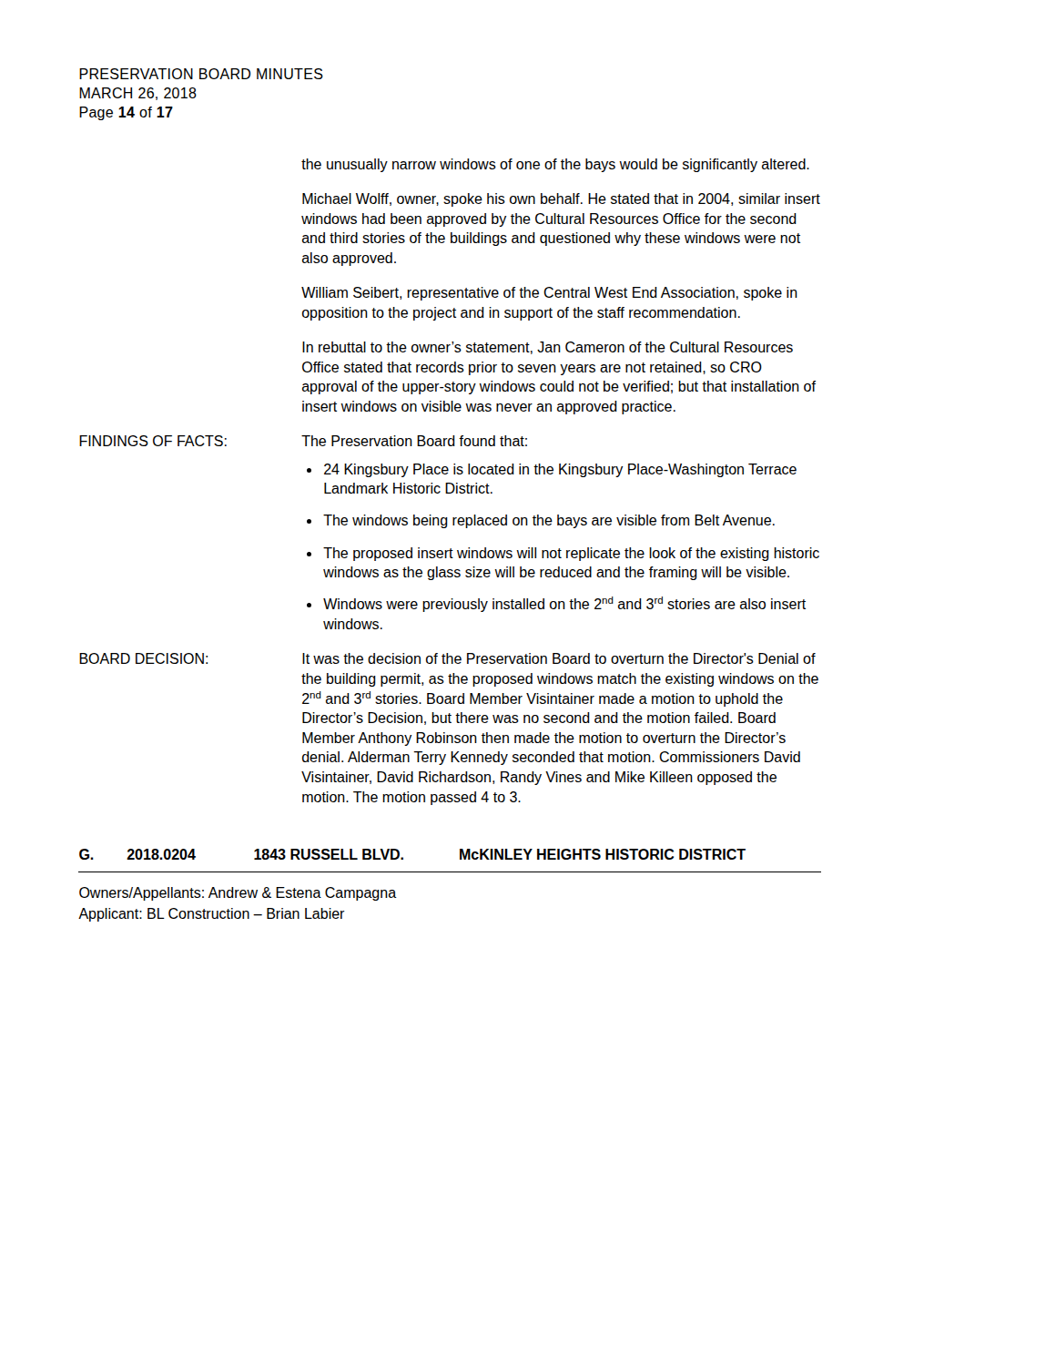PRESERVATION BOARD MINUTES
MARCH 26, 2018
Page 14 of 17
the unusually narrow windows of one of the bays would be significantly altered.
Michael Wolff, owner, spoke his own behalf. He stated that in 2004, similar insert windows had been approved by the Cultural Resources Office for the second and third stories of the buildings and questioned why these windows were not also approved.
William Seibert, representative of the Central West End Association, spoke in opposition to the project and in support of the staff recommendation.
In rebuttal to the owner’s statement, Jan Cameron of the Cultural Resources Office stated that records prior to seven years are not retained, so CRO approval of the upper-story windows could not be verified; but that installation of insert windows on visible was never an approved practice.
FINDINGS OF FACTS:
The Preservation Board found that:
24 Kingsbury Place is located in the Kingsbury Place-Washington Terrace Landmark Historic District.
The windows being replaced on the bays are visible from Belt Avenue.
The proposed insert windows will not replicate the look of the existing historic windows as the glass size will be reduced and the framing will be visible.
Windows were previously installed on the 2nd and 3rd stories are also insert windows.
BOARD DECISION:
It was the decision of the Preservation Board to overturn the Director's Denial of the building permit, as the proposed windows match the existing windows on the 2nd and 3rd stories. Board Member Visintainer made a motion to uphold the Director’s Decision, but there was no second and the motion failed. Board Member Anthony Robinson then made the motion to overturn the Director’s denial. Alderman Terry Kennedy seconded that motion. Commissioners David Visintainer, David Richardson, Randy Vines and Mike Killeen opposed the motion. The motion passed 4 to 3.
G. 2018.0204 1843 RUSSELL BLVD. McKINLEY HEIGHTS HISTORIC DISTRICT
Owners/Appellants: Andrew & Estena Campagna
Applicant: BL Construction – Brian Labier